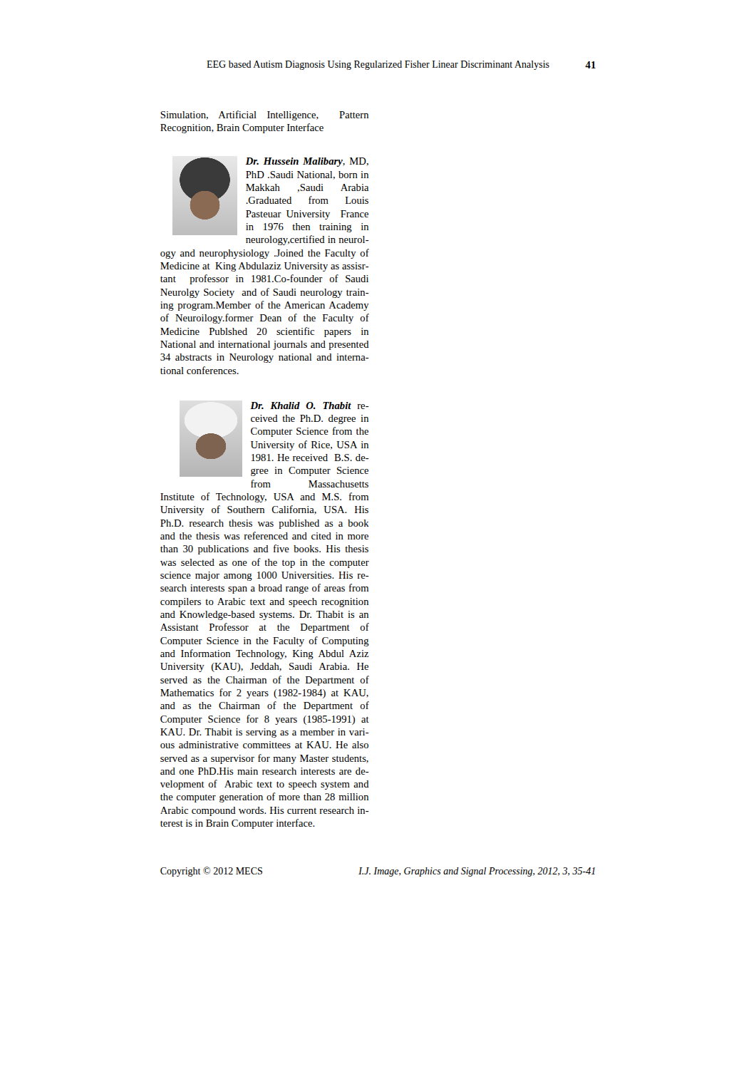EEG based Autism Diagnosis Using Regularized Fisher Linear Discriminant Analysis
41
Simulation, Artificial Intelligence, Pattern Recognition, Brain Computer Interface
Dr. Hussein Malibary, MD, PhD .Saudi National, born in Makkah ,Saudi Arabia .Graduated from Louis Pasteuar University France in 1976 then training in neurology,certified in neurology and neurophysiology .Joined the Faculty of Medicine at King Abdulaziz University as assisrtant professor in 1981.Co-founder of Saudi Neurolgy Society and of Saudi neurology training program.Member of the American Academy of Neuroilogy.former Dean of the Faculty of Medicine Publshed 20 scientific papers in National and international journals and presented 34 abstracts in Neurology national and international conferences.
Dr. Khalid O. Thabit received the Ph.D. degree in Computer Science from the University of Rice, USA in 1981. He received B.S. degree in Computer Science from Massachusetts Institute of Technology, USA and M.S. from University of Southern California, USA. His Ph.D. research thesis was published as a book and the thesis was referenced and cited in more than 30 publications and five books. His thesis was selected as one of the top in the computer science major among 1000 Universities. His research interests span a broad range of areas from compilers to Arabic text and speech recognition and Knowledge-based systems. Dr. Thabit is an Assistant Professor at the Department of Computer Science in the Faculty of Computing and Information Technology, King Abdul Aziz University (KAU), Jeddah, Saudi Arabia. He served as the Chairman of the Department of Mathematics for 2 years (1982-1984) at KAU, and as the Chairman of the Department of Computer Science for 8 years (1985-1991) at KAU. Dr. Thabit is serving as a member in various administrative committees at KAU. He also served as a supervisor for many Master students, and one PhD.His main research interests are development of Arabic text to speech system and the computer generation of more than 28 million Arabic compound words. His current research interest is in Brain Computer interface.
Copyright © 2012 MECS
I.J. Image, Graphics and Signal Processing, 2012, 3, 35-41